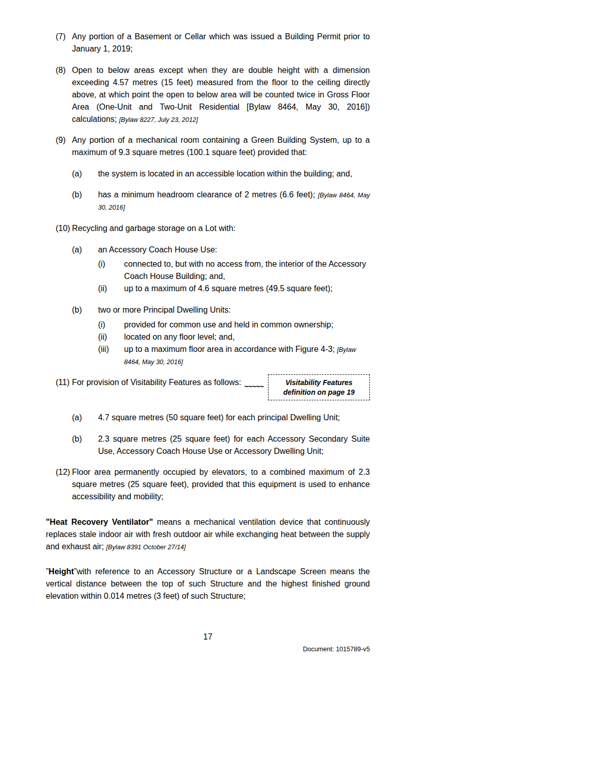(7)
Any portion of a Basement or Cellar which was issued a Building Permit prior to January 1, 2019;
(8)
Open to below areas except when they are double height with a dimension exceeding 4.57 metres (15 feet) measured from the floor to the ceiling directly above, at which point the open to below area will be counted twice in Gross Floor Area (One-Unit and Two-Unit Residential [Bylaw 8464, May 30, 2016]) calculations; [Bylaw 8227, July 23, 2012]
(9)
Any portion of a mechanical room containing a Green Building System, up to a maximum of 9.3 square metres (100.1 square feet) provided that:
(a)
the system is located in an accessible location within the building; and,
(b)
has a minimum headroom clearance of 2 metres (6.6 feet); [Bylaw 8464, May 30, 2016]
(10)
Recycling and garbage storage on a Lot with:
(a)
an Accessory Coach House Use:
(i)
connected to, but with no access from, the interior of the Accessory Coach House Building; and,
(ii)
up to a maximum of 4.6 square metres (49.5 square feet);
(b)
two or more Principal Dwelling Units:
(i)
provided for common use and held in common ownership;
(ii)
located on any floor level; and,
(iii)
up to a maximum floor area in accordance with Figure 4-3; [Bylaw 8464, May 30, 2016]
~~~~~ Visitability Features
definition on page 19
(11)
For provision of Visitability Features as follows:
(a)
4.7 square metres (50 square feet) for each principal Dwelling Unit;
(b)
2.3 square metres (25 square feet) for each Accessory Secondary Suite Use, Accessory Coach House Use or Accessory Dwelling Unit;
(12)
Floor area permanently occupied by elevators, to a combined maximum of 2.3 square metres (25 square feet), provided that this equipment is used to enhance accessibility and mobility;
"Heat Recovery Ventilator" means a mechanical ventilation device that continuously replaces stale indoor air with fresh outdoor air while exchanging heat between the supply and exhaust air; [Bylaw 8391 October 27/14]
”Height”with reference to an Accessory Structure or a Landscape Screen means the vertical distance between the top of such Structure and the highest finished ground elevation within 0.014 metres (3 feet) of such Structure;
17
Document: 1015789-v5